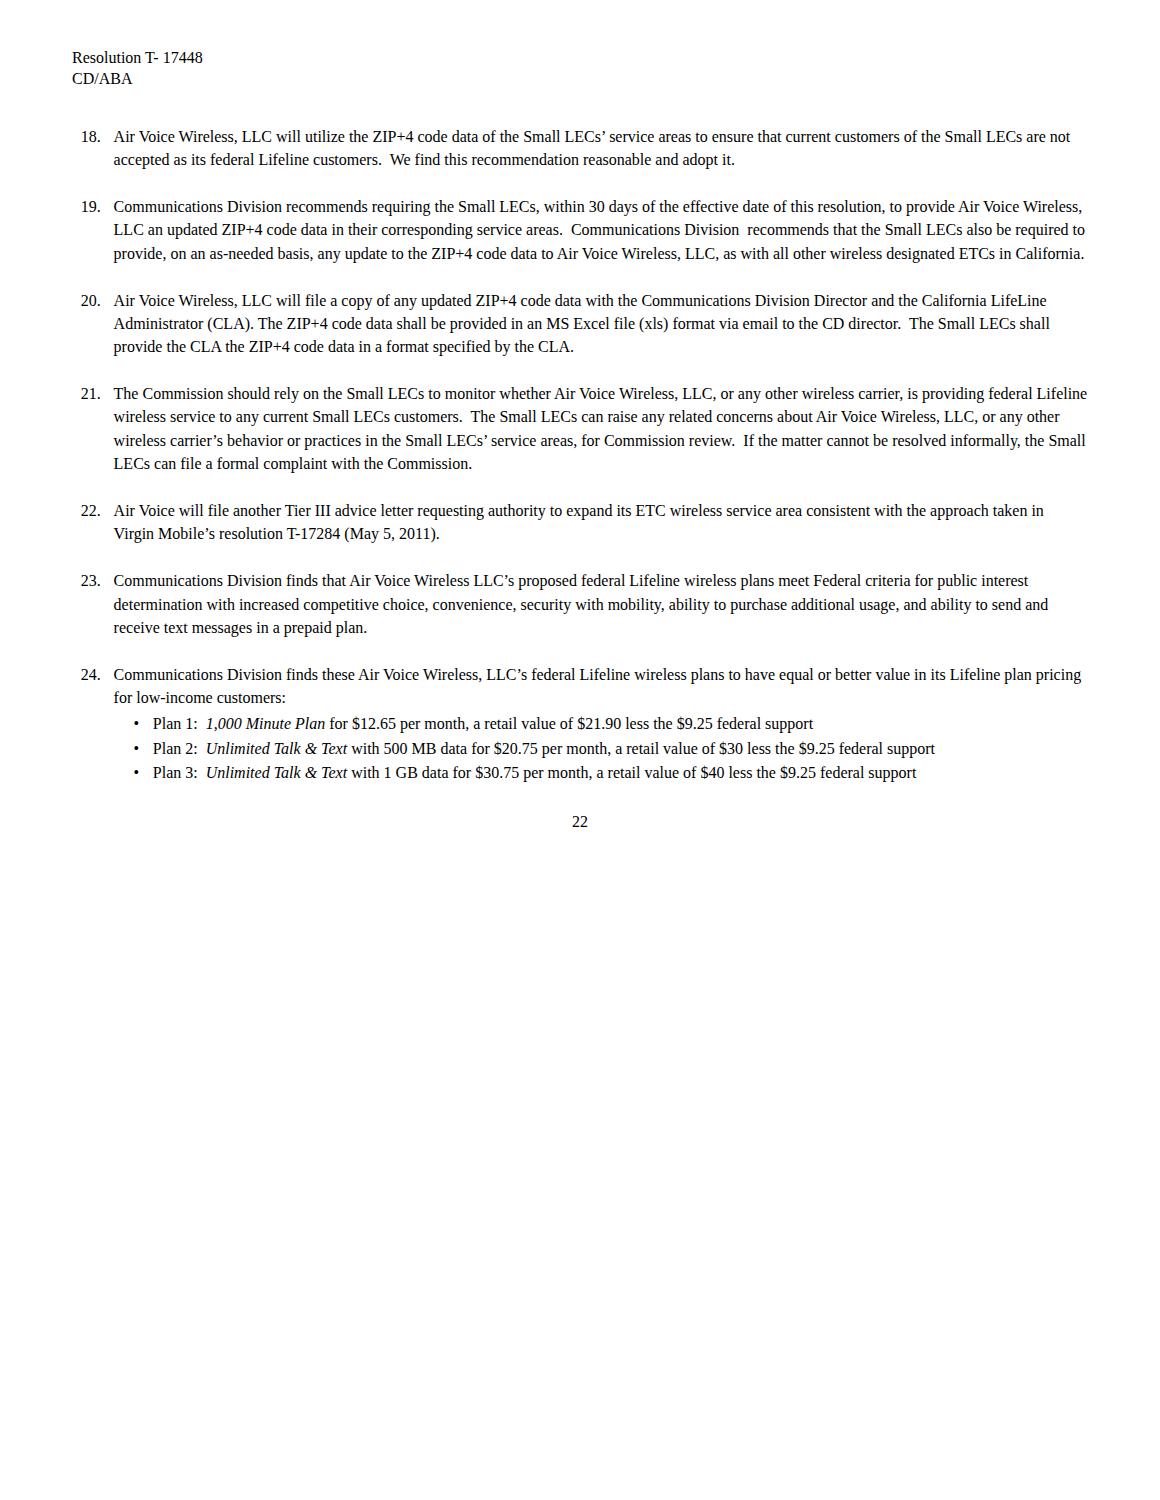Resolution T- 17448
CD/ABA
Air Voice Wireless, LLC will utilize the ZIP+4 code data of the Small LECs’ service areas to ensure that current customers of the Small LECs are not accepted as its federal Lifeline customers. We find this recommendation reasonable and adopt it.
Communications Division recommends requiring the Small LECs, within 30 days of the effective date of this resolution, to provide Air Voice Wireless, LLC an updated ZIP+4 code data in their corresponding service areas. Communications Division recommends that the Small LECs also be required to provide, on an as-needed basis, any update to the ZIP+4 code data to Air Voice Wireless, LLC, as with all other wireless designated ETCs in California.
Air Voice Wireless, LLC will file a copy of any updated ZIP+4 code data with the Communications Division Director and the California LifeLine Administrator (CLA). The ZIP+4 code data shall be provided in an MS Excel file (xls) format via email to the CD director. The Small LECs shall provide the CLA the ZIP+4 code data in a format specified by the CLA.
The Commission should rely on the Small LECs to monitor whether Air Voice Wireless, LLC, or any other wireless carrier, is providing federal Lifeline wireless service to any current Small LECs customers. The Small LECs can raise any related concerns about Air Voice Wireless, LLC, or any other wireless carrier’s behavior or practices in the Small LECs’ service areas, for Commission review. If the matter cannot be resolved informally, the Small LECs can file a formal complaint with the Commission.
Air Voice will file another Tier III advice letter requesting authority to expand its ETC wireless service area consistent with the approach taken in Virgin Mobile’s resolution T-17284 (May 5, 2011).
Communications Division finds that Air Voice Wireless LLC’s proposed federal Lifeline wireless plans meet Federal criteria for public interest determination with increased competitive choice, convenience, security with mobility, ability to purchase additional usage, and ability to send and receive text messages in a prepaid plan.
Communications Division finds these Air Voice Wireless, LLC’s federal Lifeline wireless plans to have equal or better value in its Lifeline plan pricing for low-income customers:
Plan 1: 1,000 Minute Plan for $12.65 per month, a retail value of $21.90 less the $9.25 federal support
Plan 2: Unlimited Talk & Text with 500 MB data for $20.75 per month, a retail value of $30 less the $9.25 federal support
Plan 3: Unlimited Talk & Text with 1 GB data for $30.75 per month, a retail value of $40 less the $9.25 federal support
22